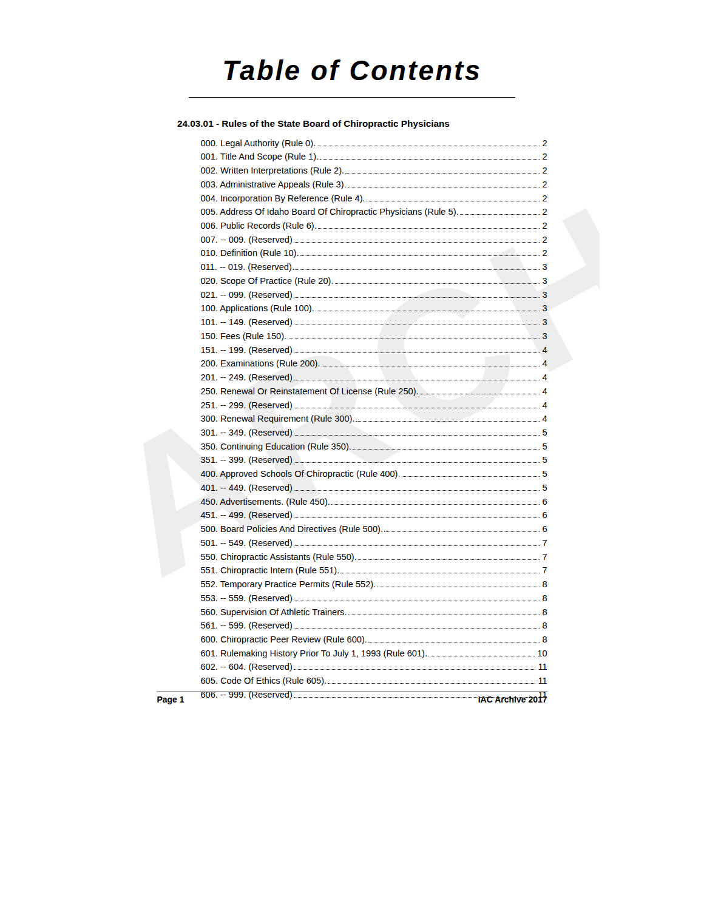ARCHIVE
Table of Contents
24.03.01 - Rules of the State Board of Chiropractic Physicians
000. Legal Authority (Rule 0). 2
001. Title And Scope (Rule 1). 2
002. Written Interpretations (Rule 2). 2
003. Administrative Appeals (Rule 3). 2
004. Incorporation By Reference (Rule 4). 2
005. Address Of Idaho Board Of Chiropractic Physicians (Rule 5). 2
006. Public Records (Rule 6). 2
007. -- 009. (Reserved) 2
010. Definition (Rule 10). 2
011. -- 019. (Reserved) 3
020. Scope Of Practice (Rule 20). 3
021. -- 099. (Reserved) 3
100. Applications (Rule 100). 3
101. -- 149. (Reserved) 3
150. Fees (Rule 150). 3
151. -- 199. (Reserved) 4
200. Examinations (Rule 200). 4
201. -- 249. (Reserved) 4
250. Renewal Or Reinstatement Of License (Rule 250). 4
251. -- 299. (Reserved) 4
300. Renewal Requirement (Rule 300). 4
301. -- 349. (Reserved) 5
350. Continuing Education (Rule 350). 5
351. -- 399. (Reserved) 5
400. Approved Schools Of Chiropractic (Rule 400). 5
401. -- 449. (Reserved) 5
450. Advertisements. (Rule 450). 6
451. -- 499. (Reserved) 6
500. Board Policies And Directives (Rule 500). 6
501. -- 549. (Reserved) 7
550. Chiropractic Assistants (Rule 550). 7
551. Chiropractic Intern (Rule 551). 7
552. Temporary Practice Permits (Rule 552). 8
553. -- 559. (Reserved) 8
560. Supervision Of Athletic Trainers. 8
561. -- 599. (Reserved) 8
600. Chiropractic Peer Review (Rule 600). 8
601. Rulemaking History Prior To July 1, 1993 (Rule 601). 10
602. -- 604. (Reserved) 11
605. Code Of Ethics (Rule 605). 11
606. -- 999. (Reserved) 11
Page 1 IAC Archive 2017